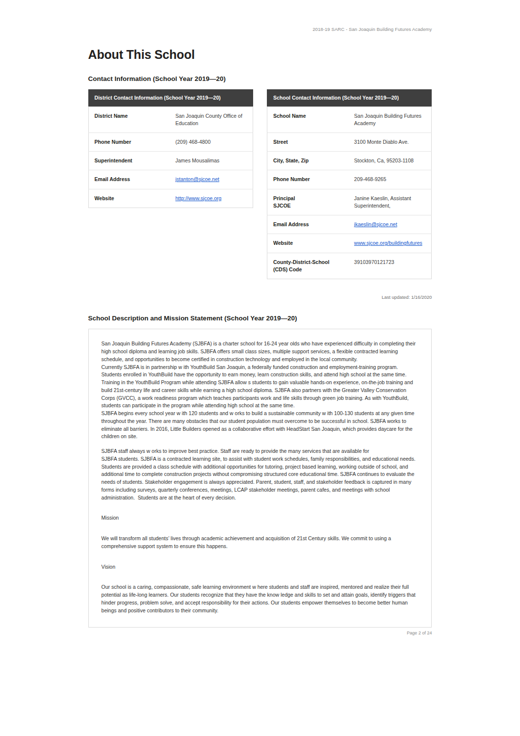2018-19 SARC - San Joaquin Building Futures Academy
About This School
Contact Information (School Year 2019—20)
District Contact Information (School Year 2019—20)
| District Name | San Joaquin County Office of Education |
| Phone Number | (209) 468-4800 |
| Superintendent | James Mousalimas |
| Email Address | jstanton@sjcoe.net |
| Website | http://www.sjcoe.org |
School Contact Information (School Year 2019—20)
| School Name | San Joaquin Building Futures Academy |
| Street | 3100 Monte Diablo Ave. |
| City, State, Zip | Stockton, Ca, 95203-1108 |
| Phone Number | 209-468-9265 |
| Principal SJCOE | Janine Kaeslin, Assistant Superintendent, |
| Email Address | jkaeslin@sjcoe.net |
| Website | www.sjcoe.org/buildingfutures |
| County-District-School (CDS) Code | 39103970121723 |
Last updated: 1/16/2020
School Description and Mission Statement (School Year 2019—20)
San Joaquin Building Futures Academy (SJBFA) is a charter school for 16-24 year olds who have experienced difficulty in completing their high school diploma and learning job skills. SJBFA offers small class sizes, multiple support services, a flexible contracted learning schedule, and opportunities to become certified in construction technology and employed in the local community.
Currently SJBFA is in partnership w ith YouthBuild San Joaquin, a federally funded construction and employment-training program. Students enrolled in YouthBuild have the opportunity to earn money, learn construction skills, and attend high school at the same time. Training in the YouthBuild Program while attending SJBFA allow s students to gain valuable hands-on experience, on-the-job training and build 21st-century life and career skills while earning a high school diploma. SJBFA also partners with the Greater Valley Conservation Corps (GVCC), a work readiness program which teaches participants work and life skills through green job training. As with YouthBuild, students can participate in the program while attending high school at the same time.
SJBFA begins every school year w ith 120 students and w orks to build a sustainable community w ith 100-130 students at any given time throughout the year. There are many obstacles that our student population must overcome to be successful in school. SJBFA works to eliminate all barriers. In 2016, Little Builders opened as a collaborative effort with HeadStart San Joaquin, which provides daycare for the children on site.
SJBFA staff always w orks to improve best practice. Staff are ready to provide the many services that are available for
SJBFA students. SJBFA is a contracted learning site, to assist with student work schedules, family responsibilities, and educational needs. Students are provided a class schedule with additional opportunities for tutoring, project based learning, working outside of school, and additional time to complete construction projects without compromising structured core educational time. SJBFA continues to evaluate the needs of students. Stakeholder engagement is always appreciated. Parent, student, staff, and stakeholder feedback is captured in many forms including surveys, quarterly conferences, meetings, LCAP stakeholder meetings, parent cafes, and meetings with school administration. Students are at the heart of every decision.
Mission
We will transform all students’ lives through academic achievement and acquisition of 21st Century skills. We commit to using a comprehensive support system to ensure this happens.
Vision
Our school is a caring, compassionate, safe learning environment w here students and staff are inspired, mentored and realize their full potential as life-long learners. Our students recognize that they have the know ledge and skills to set and attain goals, identify triggers that hinder progress, problem solve, and accept responsibility for their actions. Our students empower themselves to become better human beings and positive contributors to their community.
Page 2 of 24